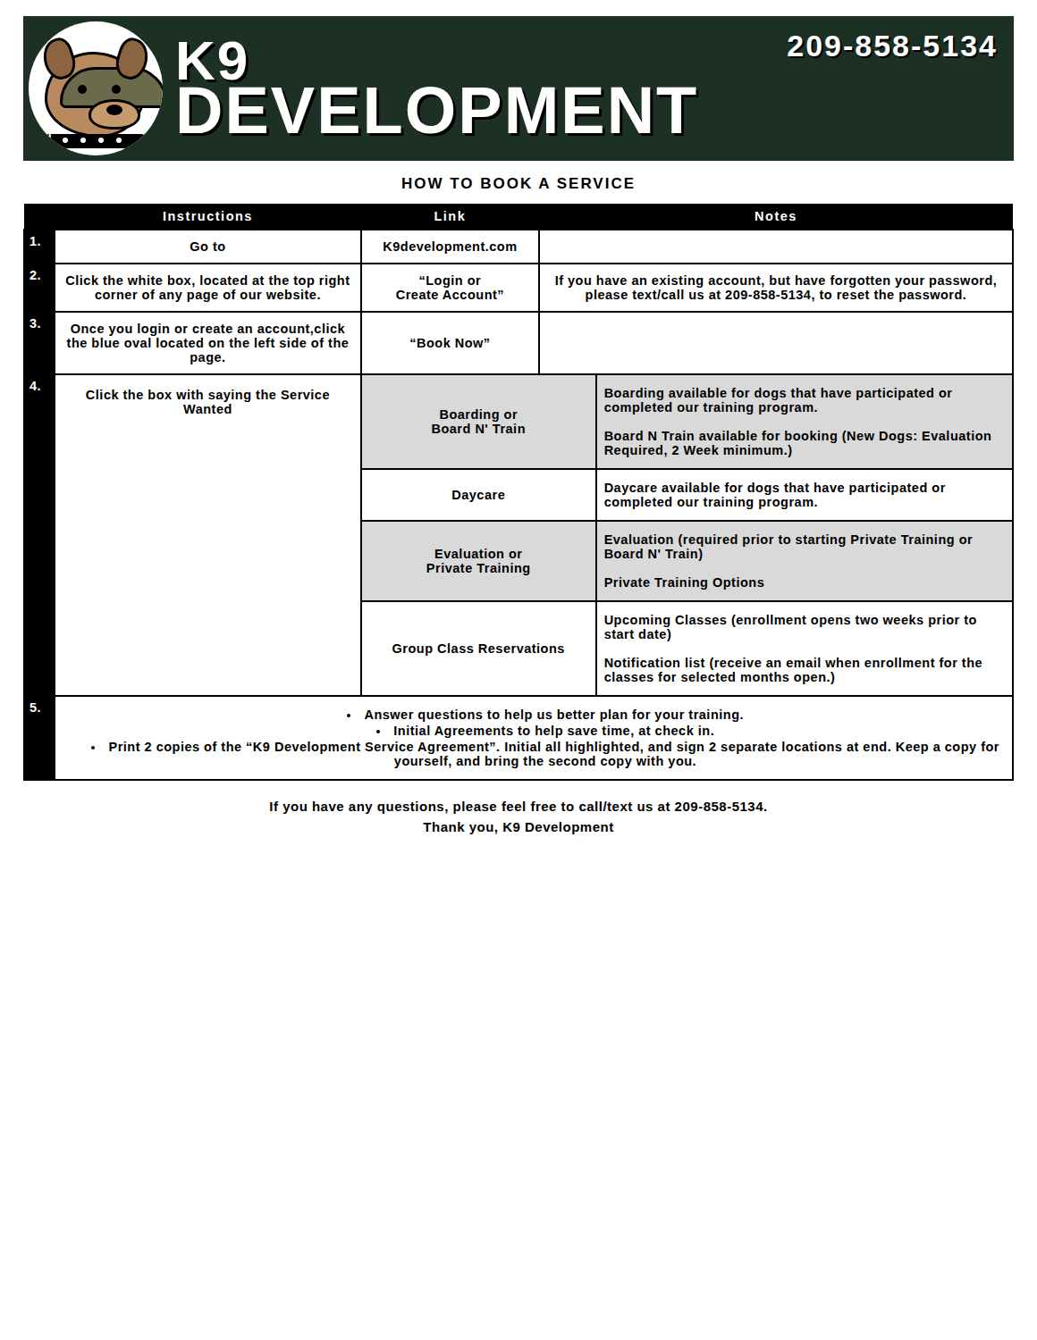K9
K9
DEVELOPMENT
209-858-5134
HOW TO BOOK A SERVICE
| | Instructions | Link | Notes |
| --- | --- | --- | --- |
| 1. | Go to | K9development.com | |
| 2. | Click the white box, located at the top right corner of any page of our website. | “Login or Create Account” | If you have an existing account, but have forgotten your password, please text/call us at 209-858-5134, to reset the password. |
| 3. | Once you login or create an account,click the blue oval located on the left side of the page. | “Book Now” | |
| 4. | Click the box with saying the Service Wanted | / Boarding or Board N' Train / Boarding available for dogs that have participated or completed our training program. Board N Train available for booking (New Dogs: Evaluation Required, 2 Week minimum.) / / Daycare / Daycare available for dogs that have participated or completed our training program. / / Evaluation or Private Training / Evaluation (required prior to starting Private Training or Board N' Train) Private Training Options / / Group Class Reservations / Upcoming Classes (enrollment opens two weeks prior to start date) Notification list (receive an email when enrollment for the classes for selected months open.) / |
| 5. | Answer questions to help us better plan for your training. Initial Agreements to help save time, at check in. Print 2 copies of the “K9 Development Service Agreement”. Initial all highlighted, and sign 2 separate locations at end. Keep a copy for yourself, and bring the second copy with you. |
If you have any questions, please feel free to call/text us at 209-858-5134.
Thank you, K9 Development